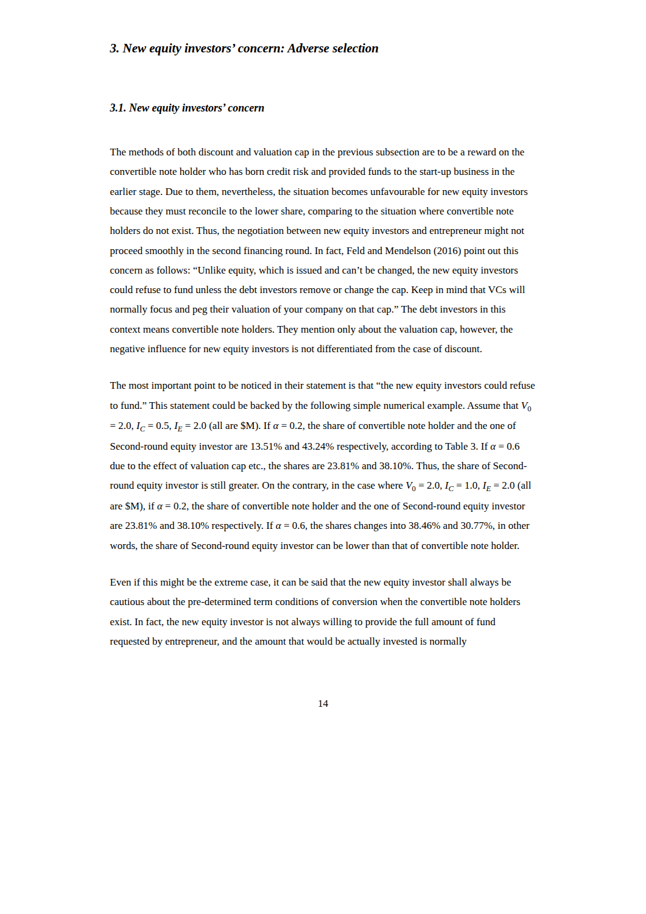3. New equity investors’ concern: Adverse selection
3.1. New equity investors’ concern
The methods of both discount and valuation cap in the previous subsection are to be a reward on the convertible note holder who has born credit risk and provided funds to the start-up business in the earlier stage. Due to them, nevertheless, the situation becomes unfavourable for new equity investors because they must reconcile to the lower share, comparing to the situation where convertible note holders do not exist. Thus, the negotiation between new equity investors and entrepreneur might not proceed smoothly in the second financing round. In fact, Feld and Mendelson (2016) point out this concern as follows: “Unlike equity, which is issued and can’t be changed, the new equity investors could refuse to fund unless the debt investors remove or change the cap. Keep in mind that VCs will normally focus and peg their valuation of your company on that cap.” The debt investors in this context means convertible note holders. They mention only about the valuation cap, however, the negative influence for new equity investors is not differentiated from the case of discount.
The most important point to be noticed in their statement is that “the new equity investors could refuse to fund.” This statement could be backed by the following simple numerical example. Assume that V0 = 2.0, IC = 0.5, IE = 2.0 (all are $M). If α = 0.2, the share of convertible note holder and the one of Second-round equity investor are 13.51% and 43.24% respectively, according to Table 3. If α = 0.6 due to the effect of valuation cap etc., the shares are 23.81% and 38.10%. Thus, the share of Second-round equity investor is still greater. On the contrary, in the case where V0 = 2.0, IC = 1.0, IE = 2.0 (all are $M), if α = 0.2, the share of convertible note holder and the one of Second-round equity investor are 23.81% and 38.10% respectively. If α = 0.6, the shares changes into 38.46% and 30.77%, in other words, the share of Second-round equity investor can be lower than that of convertible note holder.
Even if this might be the extreme case, it can be said that the new equity investor shall always be cautious about the pre-determined term conditions of conversion when the convertible note holders exist. In fact, the new equity investor is not always willing to provide the full amount of fund requested by entrepreneur, and the amount that would be actually invested is normally
14